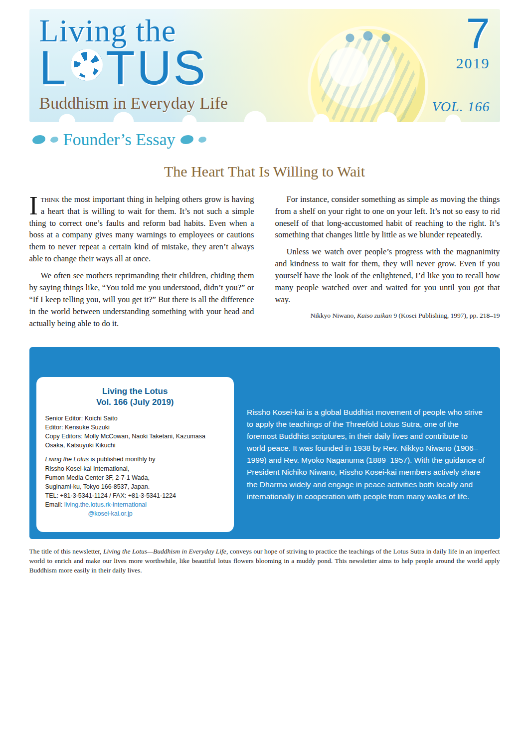Living the
L TUS
Buddhism in Everyday Life
7
2019
VOL. 166
Founder’s Essay
The Heart That Is Willing to Wait
Ithink the most important thing in helping others grow is having a heart that is willing to wait for them. It’s not such a simple thing to correct one’s faults and reform bad habits. Even when a boss at a company gives many warnings to employees or cautions them to never repeat a certain kind of mistake, they aren’t always able to change their ways all at once.
We often see mothers reprimanding their children, chiding them by saying things like, “You told me you understood, didn’t you?” or “If I keep telling you, will you get it?” But there is all the difference in the world between understanding something with your head and actually being able to do it.
For instance, consider something as simple as moving the things from a shelf on your right to one on your left. It’s not so easy to rid oneself of that long-accustomed habit of reaching to the right. It’s something that changes little by little as we blunder repeatedly.
Unless we watch over people’s progress with the magnanimity and kindness to wait for them, they will never grow. Even if you yourself have the look of the enlightened, I’d like you to recall how many people watched over and waited for you until you got that way.
Nikkyo Niwano, Kaiso zuikan 9 (Kosei Publishing, 1997), pp. 218–19
Living the Lotus
Vol. 166 (July 2019)
Senior Editor: Koichi Saito
Editor: Kensuke Suzuki
Copy Editors: Molly McCowan, Naoki Taketani, Kazumasa Osaka, Katsuyuki Kikuchi
Living the Lotus is published monthly by
Rissho Kosei-kai International,
Fumon Media Center 3F, 2-7-1 Wada,
Suginami-ku, Tokyo 166-8537, Japan.
TEL: +81-3-5341-1124 / FAX: +81-3-5341-1224
Email: living.the.lotus.rk-international
@kosei-kai.or.jp
Rissho Kosei-kai is a global Buddhist movement of people who strive to apply the teachings of the Threefold Lotus Sutra, one of the foremost Buddhist scriptures, in their daily lives and contribute to world peace. It was founded in 1938 by Rev. Nikkyo Niwano (1906–1999) and Rev. Myoko Naganuma (1889–1957). With the guidance of President Nichiko Niwano, Rissho Kosei-kai members actively share the Dharma widely and engage in peace activities both locally and internationally in cooperation with people from many walks of life.
The title of this newsletter, Living the Lotus—Buddhism in Everyday Life, conveys our hope of striving to practice the teachings of the Lotus Sutra in daily life in an imperfect world to enrich and make our lives more worthwhile, like beautiful lotus flowers blooming in a muddy pond. This newsletter aims to help people around the world apply Buddhism more easily in their daily lives.